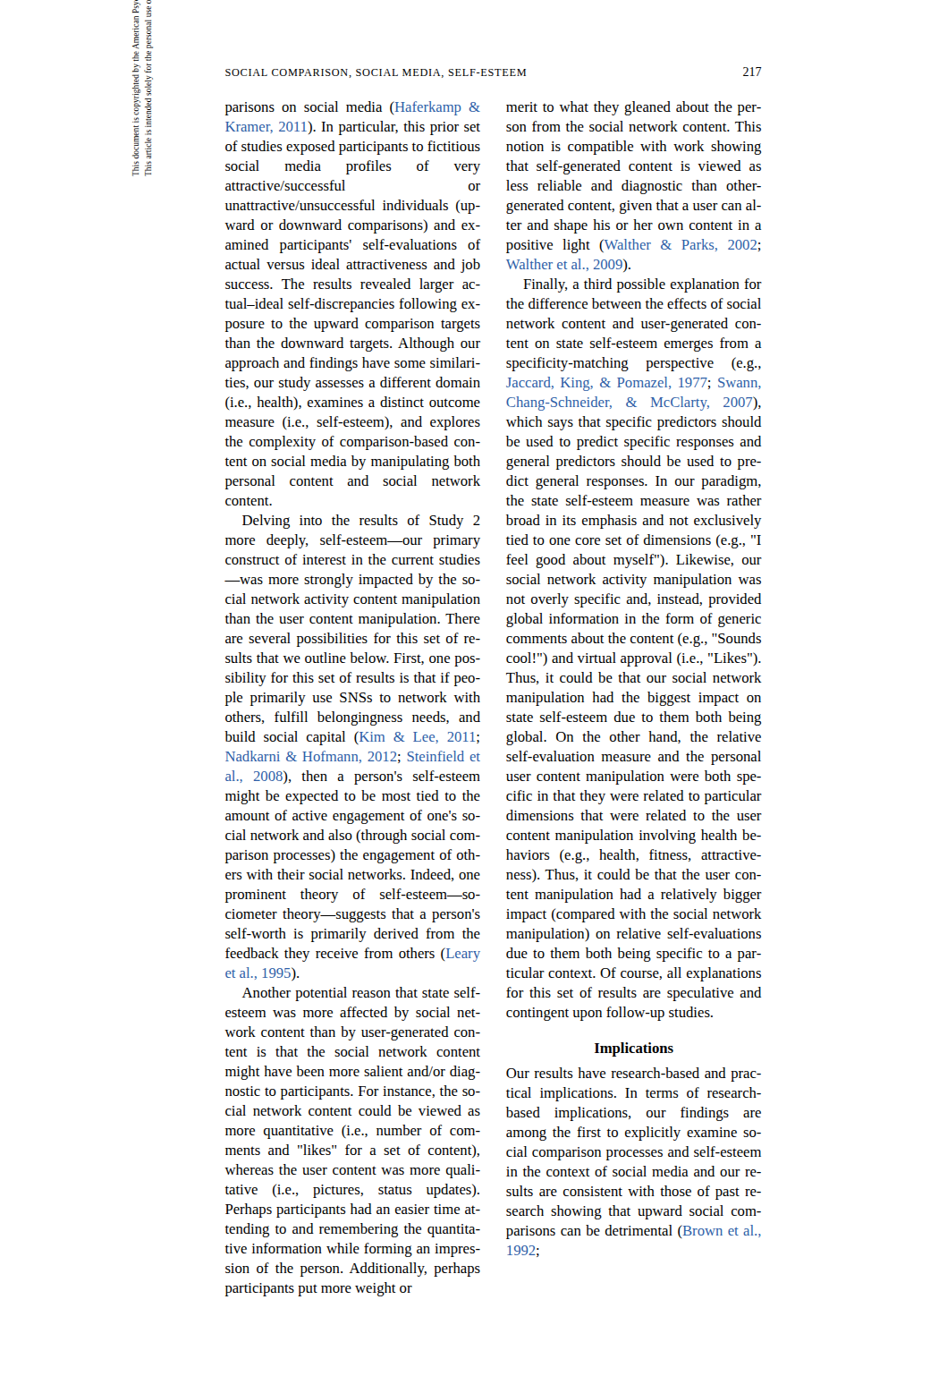This document is copyrighted by the American Psychological Association or one of its allied publishers.
This article is intended solely for the personal use of the individual user and is not to be disseminated broadly.
Social Comparison, Social Media, Self-Esteem 217
parisons on social media (Haferkamp & Kramer, 2011). In particular, this prior set of studies exposed participants to fictitious social media profiles of very attractive/successful or unattractive/unsuccessful individuals (upward or downward comparisons) and examined participants' self-evaluations of actual versus ideal attractiveness and job success. The results revealed larger actual–ideal self-discrepancies following exposure to the upward comparison targets than the downward targets. Although our approach and findings have some similarities, our study assesses a different domain (i.e., health), examines a distinct outcome measure (i.e., self-esteem), and explores the complexity of comparison-based content on social media by manipulating both personal content and social network content.
Delving into the results of Study 2 more deeply, self-esteem—our primary construct of interest in the current studies—was more strongly impacted by the social network activity content manipulation than the user content manipulation. There are several possibilities for this set of results that we outline below. First, one possibility for this set of results is that if people primarily use SNSs to network with others, fulfill belongingness needs, and build social capital (Kim & Lee, 2011; Nadkarni & Hofmann, 2012; Steinfield et al., 2008), then a person's self-esteem might be expected to be most tied to the amount of active engagement of one's social network and also (through social comparison processes) the engagement of others with their social networks. Indeed, one prominent theory of self-esteem—sociometer theory—suggests that a person's self-worth is primarily derived from the feedback they receive from others (Leary et al., 1995).
Another potential reason that state self-esteem was more affected by social network content than by user-generated content is that the social network content might have been more salient and/or diagnostic to participants. For instance, the social network content could be viewed as more quantitative (i.e., number of comments and "likes" for a set of content), whereas the user content was more qualitative (i.e., pictures, status updates). Perhaps participants had an easier time attending to and remembering the quantitative information while forming an impression of the person. Additionally, perhaps participants put more weight or
merit to what they gleaned about the person from the social network content. This notion is compatible with work showing that self-generated content is viewed as less reliable and diagnostic than other-generated content, given that a user can alter and shape his or her own content in a positive light (Walther & Parks, 2002; Walther et al., 2009).
Finally, a third possible explanation for the difference between the effects of social network content and user-generated content on state self-esteem emerges from a specificity-matching perspective (e.g., Jaccard, King, & Pomazel, 1977; Swann, Chang-Schneider, & McClarty, 2007), which says that specific predictors should be used to predict specific responses and general predictors should be used to predict general responses. In our paradigm, the state self-esteem measure was rather broad in its emphasis and not exclusively tied to one core set of dimensions (e.g., "I feel good about myself"). Likewise, our social network activity manipulation was not overly specific and, instead, provided global information in the form of generic comments about the content (e.g., "Sounds cool!") and virtual approval (i.e., "Likes"). Thus, it could be that our social network manipulation had the biggest impact on state self-esteem due to them both being global. On the other hand, the relative self-evaluation measure and the personal user content manipulation were both specific in that they were related to particular dimensions that were related to the user content manipulation involving health behaviors (e.g., health, fitness, attractiveness). Thus, it could be that the user content manipulation had a relatively bigger impact (compared with the social network manipulation) on relative self-evaluations due to them both being specific to a particular context. Of course, all explanations for this set of results are speculative and contingent upon follow-up studies.
Implications
Our results have research-based and practical implications. In terms of research-based implications, our findings are among the first to explicitly examine social comparison processes and self-esteem in the context of social media and our results are consistent with those of past research showing that upward social comparisons can be detrimental (Brown et al., 1992;